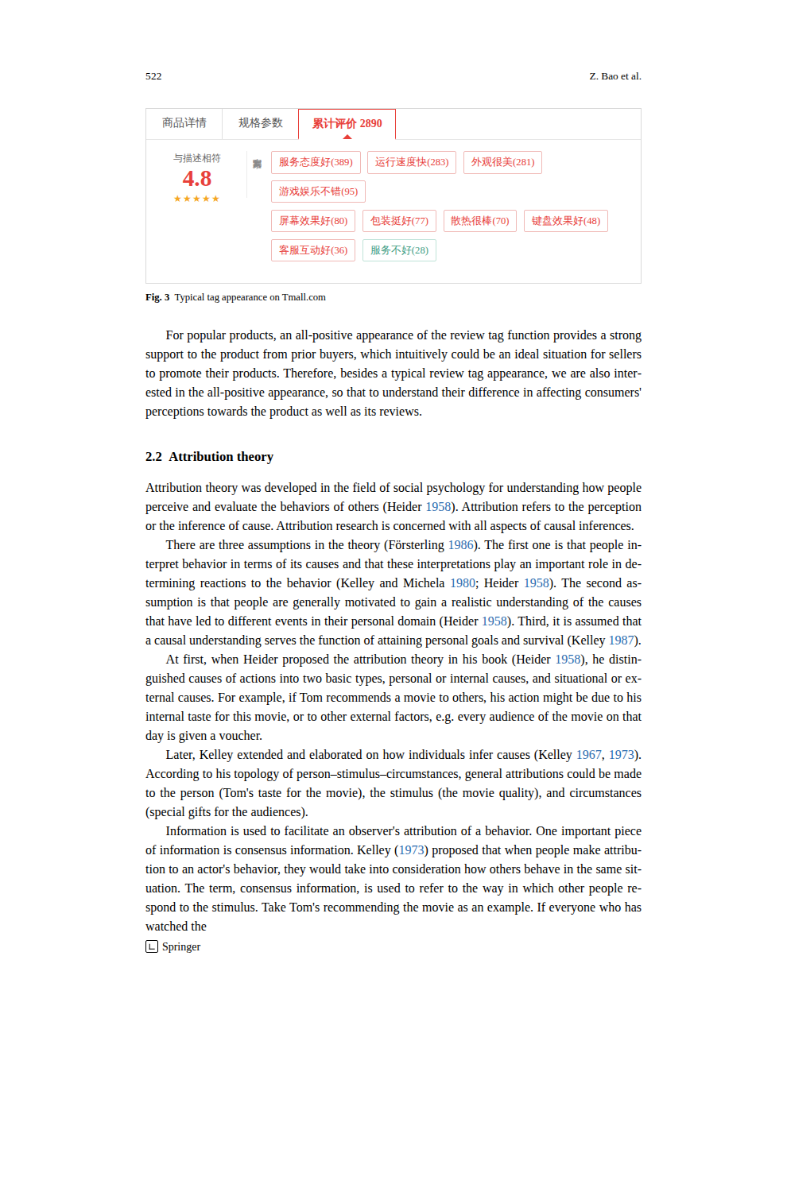522 Z. Bao et al.
商品详情
规格参数
累计评价 2890
与描述相符
4.8
★★★★★
大家都写到
服务态度好(389) 运行速度快(283) 外观很美(281) 游戏娱乐不错(95)
屏幕效果好(80) 包装挺好(77) 散热很棒(70) 键盘效果好(48)
客服互动好(36) 服务不好(28)
Fig. 3 Typical tag appearance on Tmall.com
For popular products, an all-positive appearance of the review tag function provides a strong support to the product from prior buyers, which intuitively could be an ideal situation for sellers to promote their products. Therefore, besides a typical review tag appearance, we are also interested in the all-positive appearance, so that to understand their difference in affecting consumers' perceptions towards the product as well as its reviews.
2.2 Attribution theory
Attribution theory was developed in the field of social psychology for understanding how people perceive and evaluate the behaviors of others (Heider 1958). Attribution refers to the perception or the inference of cause. Attribution research is concerned with all aspects of causal inferences.
There are three assumptions in the theory (Försterling 1986). The first one is that people interpret behavior in terms of its causes and that these interpretations play an important role in determining reactions to the behavior (Kelley and Michela 1980; Heider 1958). The second assumption is that people are generally motivated to gain a realistic understanding of the causes that have led to different events in their personal domain (Heider 1958). Third, it is assumed that a causal understanding serves the function of attaining personal goals and survival (Kelley 1987).
At first, when Heider proposed the attribution theory in his book (Heider 1958), he distinguished causes of actions into two basic types, personal or internal causes, and situational or external causes. For example, if Tom recommends a movie to others, his action might be due to his internal taste for this movie, or to other external factors, e.g. every audience of the movie on that day is given a voucher.
Later, Kelley extended and elaborated on how individuals infer causes (Kelley 1967, 1973). According to his topology of person–stimulus–circumstances, general attributions could be made to the person (Tom's taste for the movie), the stimulus (the movie quality), and circumstances (special gifts for the audiences).
Information is used to facilitate an observer's attribution of a behavior. One important piece of information is consensus information. Kelley (1973) proposed that when people make attribution to an actor's behavior, they would take into consideration how others behave in the same situation. The term, consensus information, is used to refer to the way in which other people respond to the stimulus. Take Tom's recommending the movie as an example. If everyone who has watched the
Springer